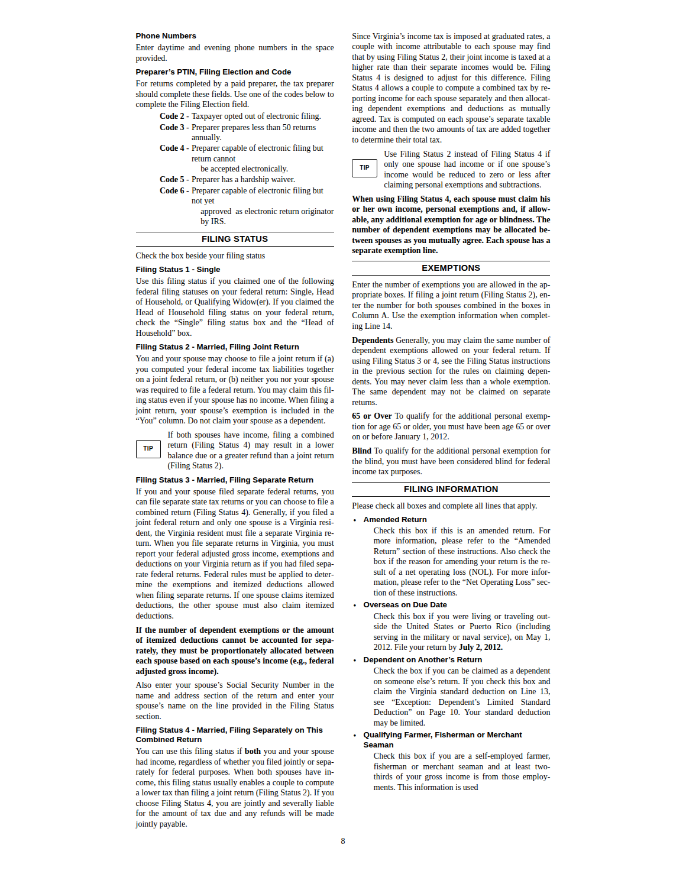Phone Numbers
Enter daytime and evening phone numbers in the space provided.
Preparer’s PTIN, Filing Election and Code
For returns completed by a paid preparer, the tax preparer should complete these fields. Use one of the codes below to complete the Filing Election field.
Code 2 - Taxpayer opted out of electronic filing.
Code 3 - Preparer prepares less than 50 returns annually.
Code 4 - Preparer capable of electronic filing but return cannotbe accepted electronically.
Code 5 - Preparer has a hardship waiver.
Code 6 - Preparer capable of electronic filing but not yetapproved as electronic return originator by IRS.
FILING STATUS
Check the box beside your filing status
Filing Status 1 - Single
Use this filing status if you claimed one of the following federal filing statuses on your federal return: Single, Head of Household, or Qualifying Widow(er). If you claimed the Head of Household filing status on your federal return, check the “Single” filing status box and the “Head of Household” box.
Filing Status 2 - Married, Filing Joint Return
You and your spouse may choose to file a joint return if (a) you computed your federal income tax liabilities together on a joint federal return, or (b) neither you nor your spouse was required to file a federal return. You may claim this filing status even if your spouse has no income. When filing a joint return, your spouse’s exemption is included in the “You” column. Do not claim your spouse as a dependent.
TIP
If both spouses have income, filing a combined return (Filing Status 4) may result in a lower balance due or a greater refund than a joint return (Filing Status 2).
Filing Status 3 - Married, Filing Separate Return
If you and your spouse filed separate federal returns, you can file separate state tax returns or you can choose to file a combined return (Filing Status 4). Generally, if you filed a joint federal return and only one spouse is a Virginia resident, the Virginia resident must file a separate Virginia return. When you file separate returns in Virginia, you must report your federal adjusted gross income, exemptions and deductions on your Virginia return as if you had filed separate federal returns. Federal rules must be applied to determine the exemptions and itemized deductions allowed when filing separate returns. If one spouse claims itemized deductions, the other spouse must also claim itemized deductions.
If the number of dependent exemptions or the amount of itemized deductions cannot be accounted for separately, they must be proportionately allocated between each spouse based on each spouse’s income (e.g., federal adjusted gross income).
Also enter your spouse’s Social Security Number in the name and address section of the return and enter your spouse’s name on the line provided in the Filing Status section.
Filing Status 4 - Married, Filing Separately on This Combined Return
You can use this filing status if both you and your spouse had income, regardless of whether you filed jointly or separately for federal purposes. When both spouses have income, this filing status usually enables a couple to compute a lower tax than filing a joint return (Filing Status 2). If you choose Filing Status 4, you are jointly and severally liable for the amount of tax due and any refunds will be made jointly payable.
Since Virginia’s income tax is imposed at graduated rates, a couple with income attributable to each spouse may find that by using Filing Status 2, their joint income is taxed at a higher rate than their separate incomes would be. Filing Status 4 is designed to adjust for this difference. Filing Status 4 allows a couple to compute a combined tax by reporting income for each spouse separately and then allocating dependent exemptions and deductions as mutually agreed. Tax is computed on each spouse’s separate taxable income and then the two amounts of tax are added together to determine their total tax.
TIP
Use Filing Status 2 instead of Filing Status 4 if only one spouse had income or if one spouse’s income would be reduced to zero or less after claiming personal exemptions and subtractions.
When using Filing Status 4, each spouse must claim his or her own income, personal exemptions and, if allowable, any additional exemption for age or blindness. The number of dependent exemptions may be allocated between spouses as you mutually agree. Each spouse has a separate exemption line.
EXEMPTIONS
Enter the number of exemptions you are allowed in the appropriate boxes. If filing a joint return (Filing Status 2), enter the number for both spouses combined in the boxes in Column A. Use the exemption information when completing Line 14.
Dependents Generally, you may claim the same number of dependent exemptions allowed on your federal return. If using Filing Status 3 or 4, see the Filing Status instructions in the previous section for the rules on claiming dependents. You may never claim less than a whole exemption. The same dependent may not be claimed on separate returns.
65 or Over To qualify for the additional personal exemption for age 65 or older, you must have been age 65 or over on or before January 1, 2012.
Blind To qualify for the additional personal exemption for the blind, you must have been considered blind for federal income tax purposes.
FILING INFORMATION
Please check all boxes and complete all lines that apply.
Amended Return
Check this box if this is an amended return. For more information, please refer to the “Amended Return” section of these instructions. Also check the box if the reason for amending your return is the result of a net operating loss (NOL). For more information, please refer to the “Net Operating Loss” section of these instructions.
Overseas on Due Date
Check this box if you were living or traveling outside the United States or Puerto Rico (including serving in the military or naval service), on May 1, 2012. File your return by July 2, 2012.
Dependent on Another’s Return
Check the box if you can be claimed as a dependent on someone else’s return. If you check this box and claim the Virginia standard deduction on Line 13, see “Exception: Dependent’s Limited Standard Deduction” on Page 10. Your standard deduction may be limited.
Qualifying Farmer, Fisherman or Merchant Seaman
Check this box if you are a self-employed farmer, fisherman or merchant seaman and at least two-thirds of your gross income is from those employments. This information is used
8